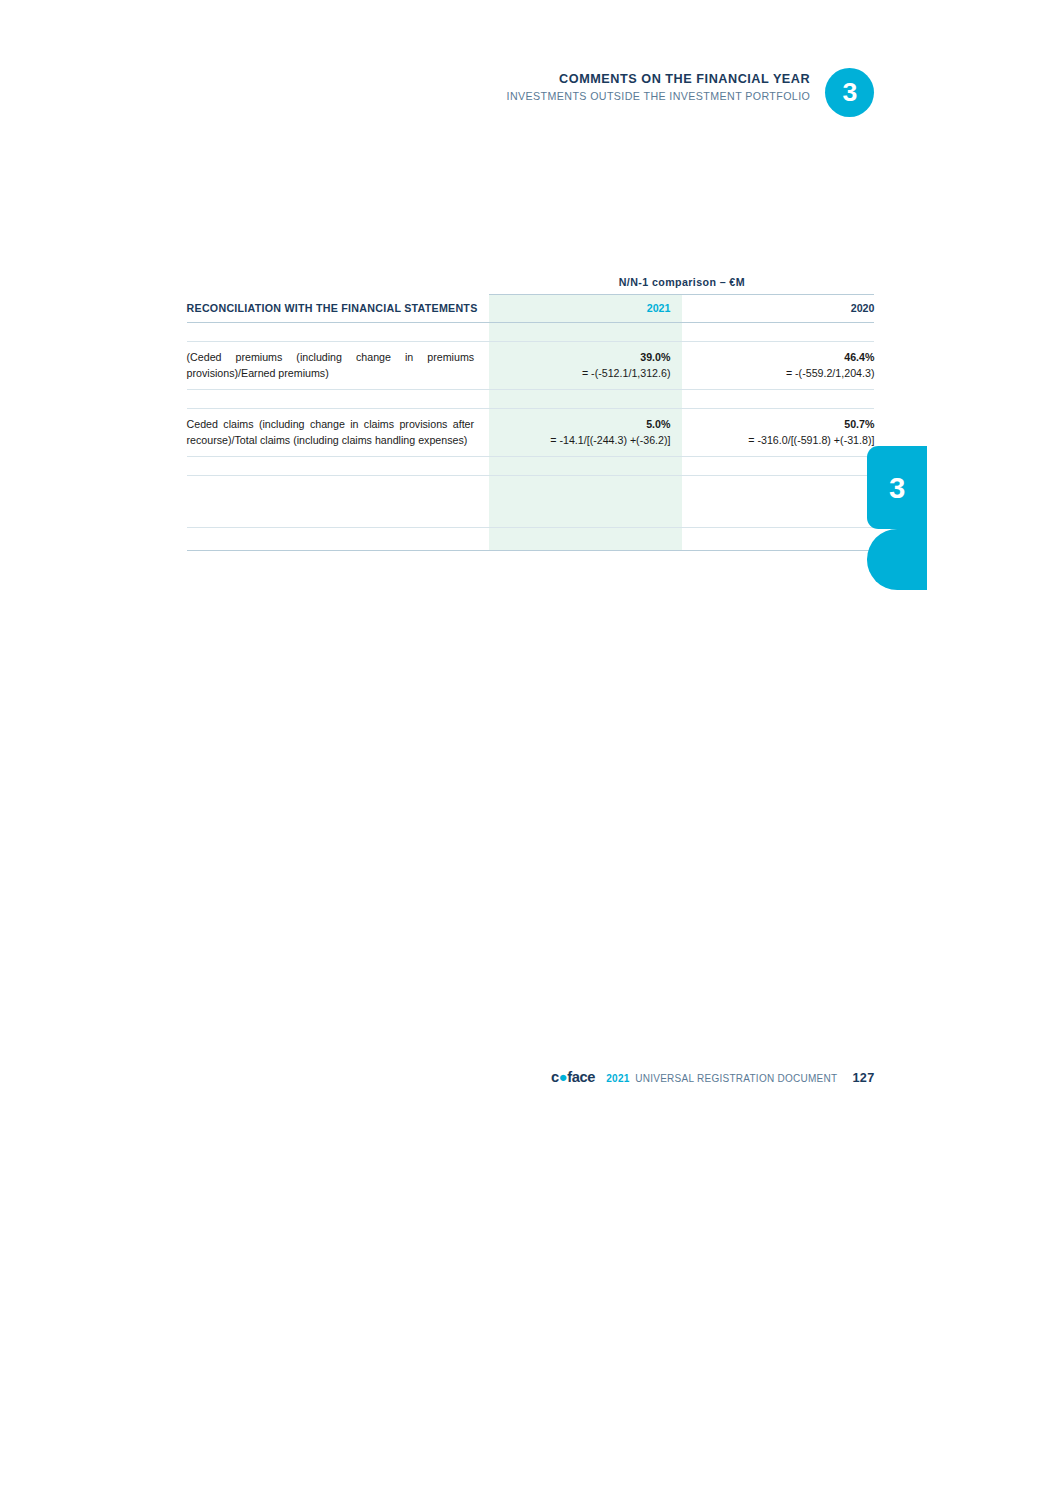Comments on the financial year
Investments outside the investment portfolio
3
3
| | N/N-1 comparison – €M |
| --- | --- |
| Reconciliation with the financial statements | 2021 | 2020 |
| (Ceded premiums (including change in premiums provisions)/Earned premiums) | 39.0% = -(-512.1/1,312.6) | 46.4% = -(-559.2/1,204.3) |
| Ceded claims (including change in claims provisions after recourse)/Total claims (including claims handling expenses) | 5.0% = -14.1/[(-244.3) +(-36.2)] | 50.7% = -316.0/[(-591.8) +(-31.8)] |
c●face 2021 Universal Registration Document 127